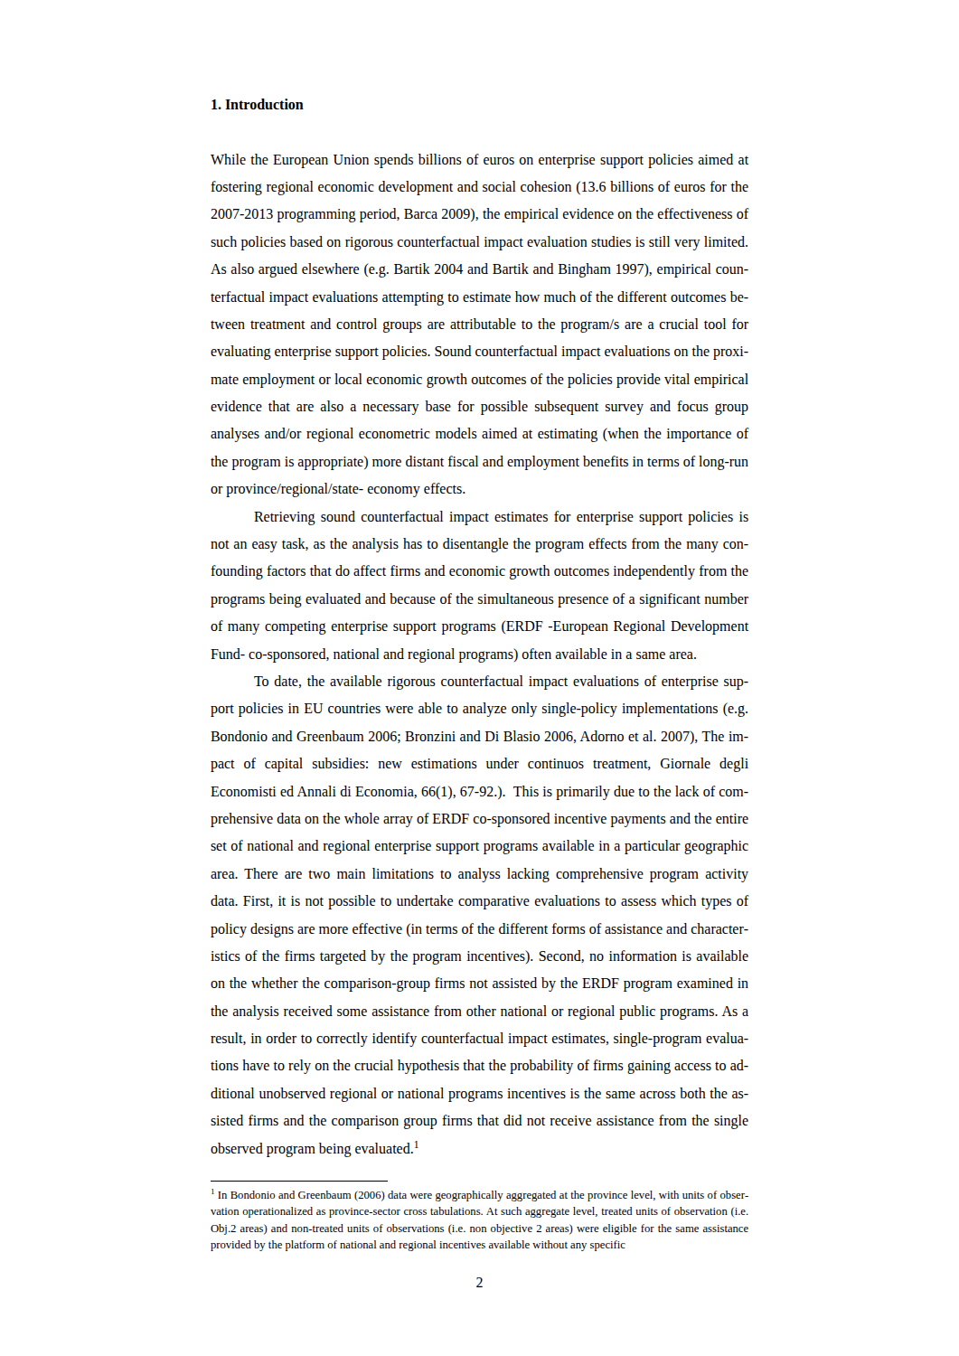1. Introduction
While the European Union spends billions of euros on enterprise support policies aimed at fostering regional economic development and social cohesion (13.6 billions of euros for the 2007-2013 programming period, Barca 2009), the empirical evidence on the effectiveness of such policies based on rigorous counterfactual impact evaluation studies is still very limited. As also argued elsewhere (e.g. Bartik 2004 and Bartik and Bingham 1997), empirical counterfactual impact evaluations attempting to estimate how much of the different outcomes between treatment and control groups are attributable to the program/s are a crucial tool for evaluating enterprise support policies. Sound counterfactual impact evaluations on the proximate employment or local economic growth outcomes of the policies provide vital empirical evidence that are also a necessary base for possible subsequent survey and focus group analyses and/or regional econometric models aimed at estimating (when the importance of the program is appropriate) more distant fiscal and employment benefits in terms of long-run or province/regional/state- economy effects.
Retrieving sound counterfactual impact estimates for enterprise support policies is not an easy task, as the analysis has to disentangle the program effects from the many confounding factors that do affect firms and economic growth outcomes independently from the programs being evaluated and because of the simultaneous presence of a significant number of many competing enterprise support programs (ERDF -European Regional Development Fund- co-sponsored, national and regional programs) often available in a same area.
To date, the available rigorous counterfactual impact evaluations of enterprise support policies in EU countries were able to analyze only single-policy implementations (e.g. Bondonio and Greenbaum 2006; Bronzini and Di Blasio 2006, Adorno et al. 2007), The impact of capital subsidies: new estimations under continuos treatment, Giornale degli Economisti ed Annali di Economia, 66(1), 67-92.). This is primarily due to the lack of comprehensive data on the whole array of ERDF co-sponsored incentive payments and the entire set of national and regional enterprise support programs available in a particular geographic area. There are two main limitations to analyss lacking comprehensive program activity data. First, it is not possible to undertake comparative evaluations to assess which types of policy designs are more effective (in terms of the different forms of assistance and characteristics of the firms targeted by the program incentives). Second, no information is available on the whether the comparison-group firms not assisted by the ERDF program examined in the analysis received some assistance from other national or regional public programs. As a result, in order to correctly identify counterfactual impact estimates, single-program evaluations have to rely on the crucial hypothesis that the probability of firms gaining access to additional unobserved regional or national programs incentives is the same across both the assisted firms and the comparison group firms that did not receive assistance from the single observed program being evaluated.1
1 In Bondonio and Greenbaum (2006) data were geographically aggregated at the province level, with units of observation operationalized as province-sector cross tabulations. At such aggregate level, treated units of observation (i.e. Obj.2 areas) and non-treated units of observations (i.e. non objective 2 areas) were eligible for the same assistance provided by the platform of national and regional incentives available without any specific
2